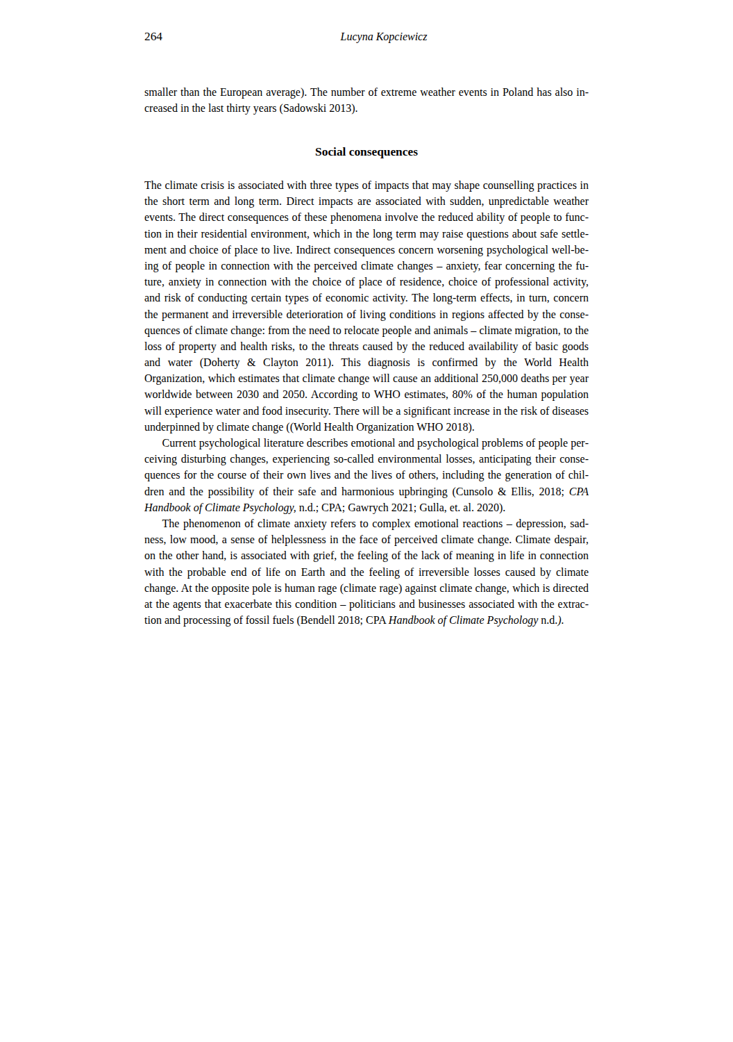264 Lucyna Kopciewicz
smaller than the European average). The number of extreme weather events in Poland has also increased in the last thirty years (Sadowski 2013).
Social consequences
The climate crisis is associated with three types of impacts that may shape counselling practices in the short term and long term. Direct impacts are associated with sudden, unpredictable weather events. The direct consequences of these phenomena involve the reduced ability of people to function in their residential environment, which in the long term may raise questions about safe settlement and choice of place to live. Indirect consequences concern worsening psychological well-being of people in connection with the perceived climate changes – anxiety, fear concerning the future, anxiety in connection with the choice of place of residence, choice of professional activity, and risk of conducting certain types of economic activity. The long-term effects, in turn, concern the permanent and irreversible deterioration of living conditions in regions affected by the consequences of climate change: from the need to relocate people and animals – climate migration, to the loss of property and health risks, to the threats caused by the reduced availability of basic goods and water (Doherty & Clayton 2011). This diagnosis is confirmed by the World Health Organization, which estimates that climate change will cause an additional 250,000 deaths per year worldwide between 2030 and 2050. According to WHO estimates, 80% of the human population will experience water and food insecurity. There will be a significant increase in the risk of diseases underpinned by climate change ((World Health Organization WHO 2018).
Current psychological literature describes emotional and psychological problems of people perceiving disturbing changes, experiencing so-called environmental losses, anticipating their consequences for the course of their own lives and the lives of others, including the generation of children and the possibility of their safe and harmonious upbringing (Cunsolo & Ellis, 2018; CPA Handbook of Climate Psychology, n.d.; CPA; Gawrych 2021; Gulla, et. al. 2020).
The phenomenon of climate anxiety refers to complex emotional reactions – depression, sadness, low mood, a sense of helplessness in the face of perceived climate change. Climate despair, on the other hand, is associated with grief, the feeling of the lack of meaning in life in connection with the probable end of life on Earth and the feeling of irreversible losses caused by climate change. At the opposite pole is human rage (climate rage) against climate change, which is directed at the agents that exacerbate this condition – politicians and businesses associated with the extraction and processing of fossil fuels (Bendell 2018; CPA Handbook of Climate Psychology n.d.).